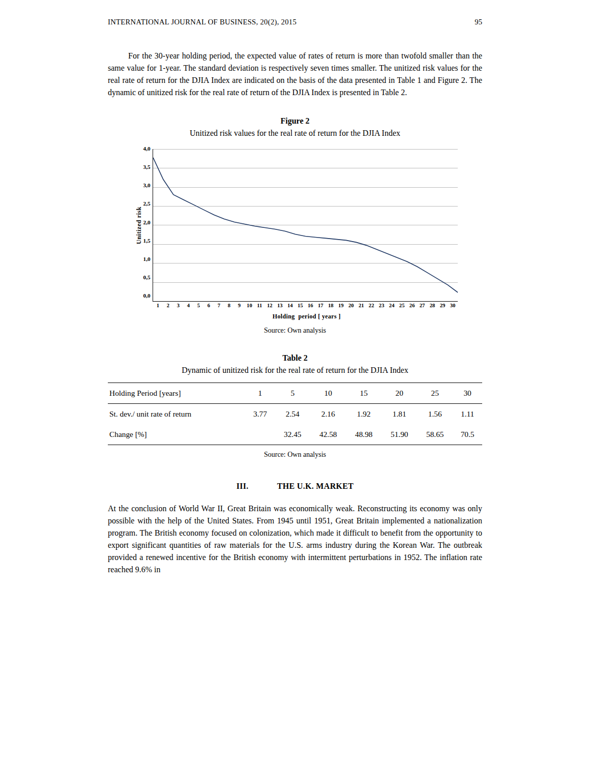INTERNATIONAL JOURNAL OF BUSINESS, 20(2), 2015 95
For the 30-year holding period, the expected value of rates of return is more than twofold smaller than the same value for 1-year. The standard deviation is respectively seven times smaller. The unitized risk values for the real rate of return for the DJIA Index are indicated on the basis of the data presented in Table 1 and Figure 2. The dynamic of unitized risk for the real rate of return of the DJIA Index is presented in Table 2.
Figure 2 Unitized risk values for the real rate of return for the DJIA Index
Unitized risk
4,0 3,5 3,0 2,5 2,0 1,5 1,0 0,5 0,0
123456789101112131415161718192021222324252627282930
Holding period [ years ]
Source: Own analysis
Table 2 Dynamic of unitized risk for the real rate of return for the DJIA Index
| Holding Period [years] | 1 | 5 | 10 | 15 | 20 | 25 | 30 |
| --- | --- | --- | --- | --- | --- | --- | --- |
| St. dev./ unit rate of return | 3.77 | 2.54 | 2.16 | 1.92 | 1.81 | 1.56 | 1.11 |
| Change [%] | | 32.45 | 42.58 | 48.98 | 51.90 | 58.65 | 70.5 |
Source: Own analysis
III. THE U.K. MARKET
At the conclusion of World War II, Great Britain was economically weak. Reconstructing its economy was only possible with the help of the United States. From 1945 until 1951, Great Britain implemented a nationalization program. The British economy focused on colonization, which made it difficult to benefit from the opportunity to export significant quantities of raw materials for the U.S. arms industry during the Korean War. The outbreak provided a renewed incentive for the British economy with intermittent perturbations in 1952. The inflation rate reached 9.6% in